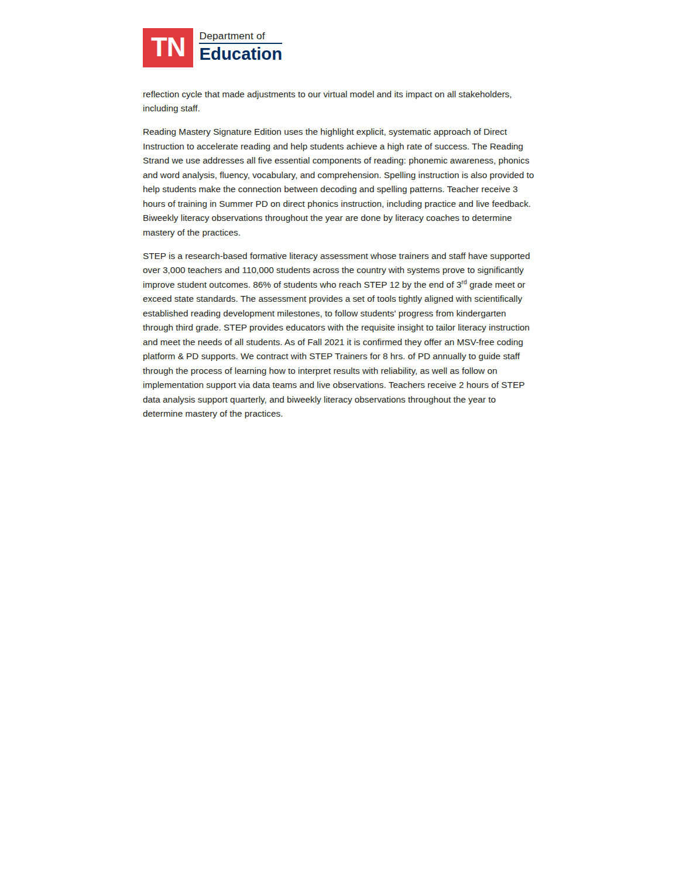TN
Department of
Education
reflection cycle that made adjustments to our virtual model and its impact on all stakeholders, including staff.
Reading Mastery Signature Edition uses the highlight explicit, systematic approach of Direct Instruction to accelerate reading and help students achieve a high rate of success. The Reading Strand we use addresses all five essential components of reading: phonemic awareness, phonics and word analysis, fluency, vocabulary, and comprehension. Spelling instruction is also provided to help students make the connection between decoding and spelling patterns. Teacher receive 3 hours of training in Summer PD on direct phonics instruction, including practice and live feedback. Biweekly literacy observations throughout the year are done by literacy coaches to determine mastery of the practices.
STEP is a research-based formative literacy assessment whose trainers and staff have supported over 3,000 teachers and 110,000 students across the country with systems prove to significantly improve student outcomes. 86% of students who reach STEP 12 by the end of 3rd grade meet or exceed state standards. The assessment provides a set of tools tightly aligned with scientifically established reading development milestones, to follow students' progress from kindergarten through third grade. STEP provides educators with the requisite insight to tailor literacy instruction and meet the needs of all students. As of Fall 2021 it is confirmed they offer an MSV-free coding platform & PD supports. We contract with STEP Trainers for 8 hrs. of PD annually to guide staff through the process of learning how to interpret results with reliability, as well as follow on implementation support via data teams and live observations. Teachers receive 2 hours of STEP data analysis support quarterly, and biweekly literacy observations throughout the year to determine mastery of the practices.